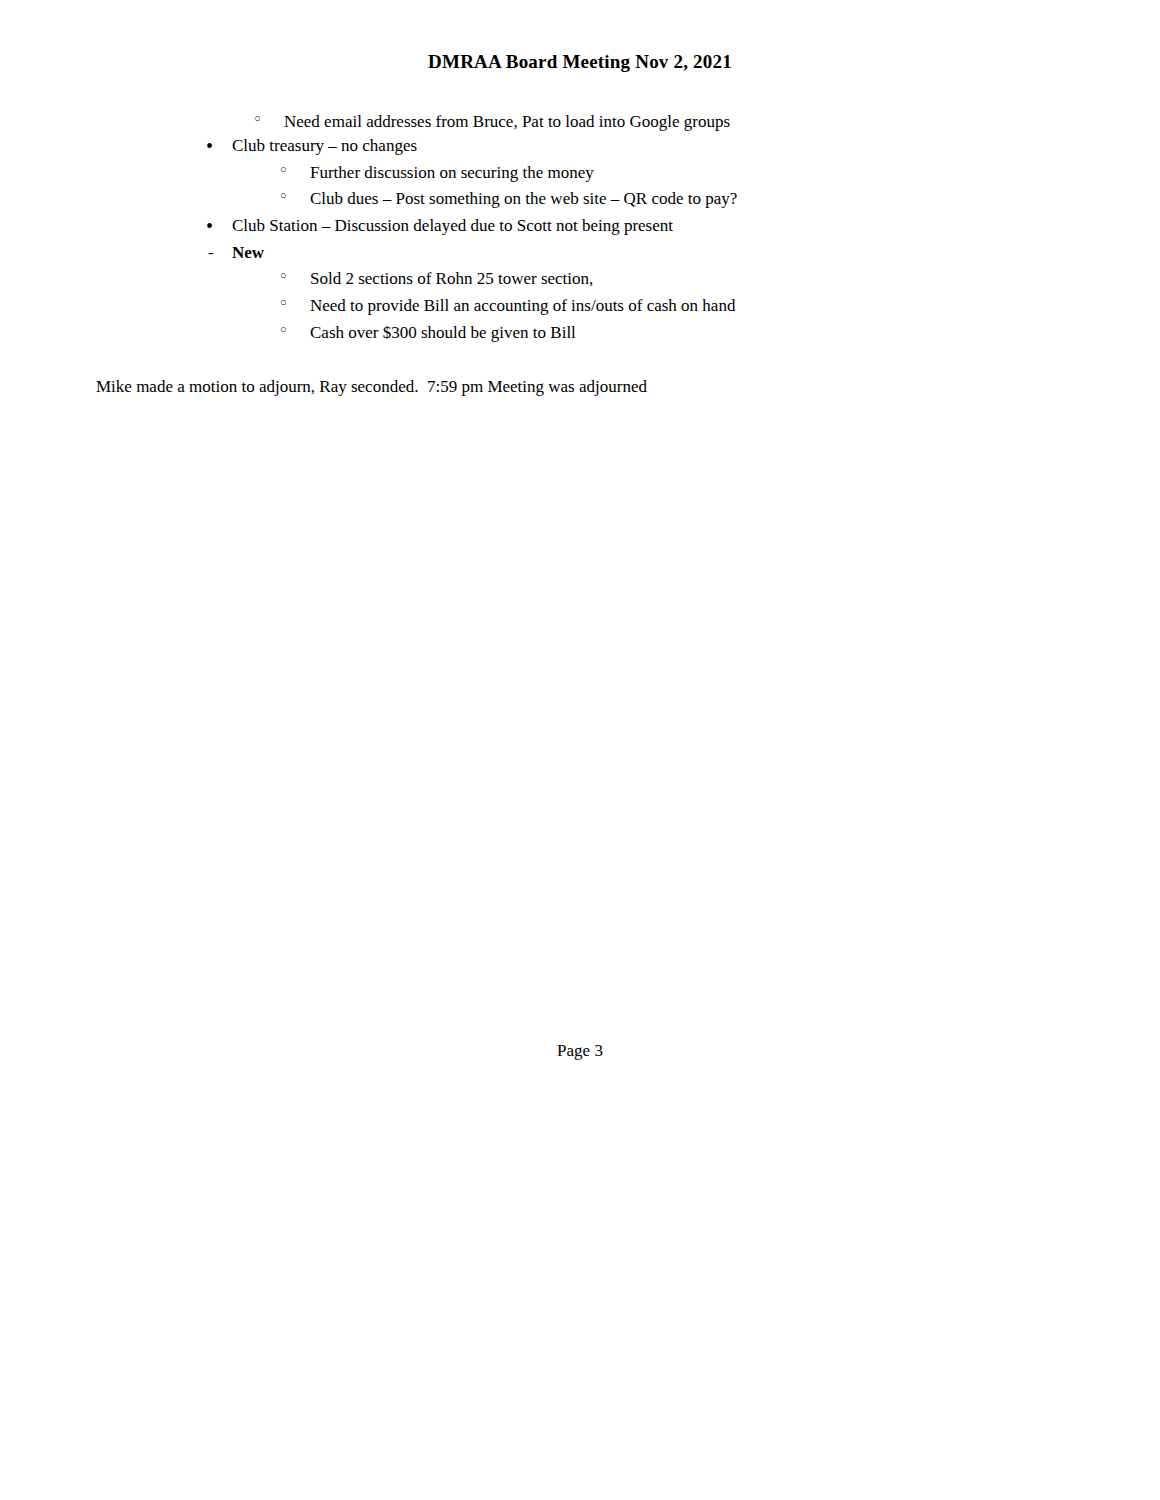DMRAA Board Meeting Nov 2, 2021
Need email addresses from Bruce, Pat to load into Google groups
Club treasury – no changes
Further discussion on securing the money
Club dues – Post something on the web site – QR code to pay?
Club Station – Discussion delayed due to Scott not being present
New
Sold 2 sections of Rohn 25 tower section,
Need to provide Bill an accounting of ins/outs of cash on hand
Cash over $300 should be given to Bill
Mike made a motion to adjourn, Ray seconded. 7:59 pm Meeting was adjourned
Page 3